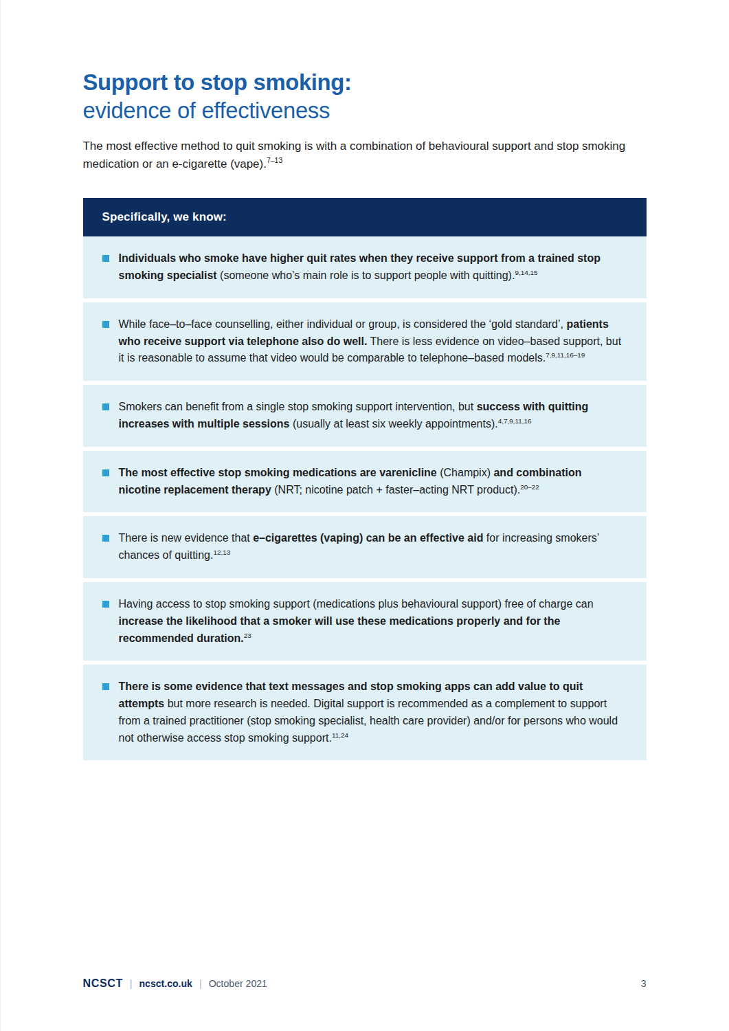Support to stop smoking:evidence of effectiveness
The most effective method to quit smoking is with a combination of behavioural support and stop smoking medication or an e‑cigarette (vape).7–13
Specifically, we know:
Individuals who smoke have higher quit rates when they receive support from a trained stop smoking specialist (someone who’s main role is to support people with quitting).9,14,15
While face–to–face counselling, either individual or group, is considered the ‘gold standard’, patients who receive support via telephone also do well. There is less evidence on video–based support, but it is reasonable to assume that video would be comparable to telephone–based models.7,9,11,16–19
Smokers can benefit from a single stop smoking support intervention, but success with quitting increases with multiple sessions (usually at least six weekly appointments).4,7,9,11,16
The most effective stop smoking medications are varenicline (Champix) and combination nicotine replacement therapy (NRT; nicotine patch + faster–acting NRT product).20–22
There is new evidence that e–cigarettes (vaping) can be an effective aid for increasing smokers’ chances of quitting.12,13
Having access to stop smoking support (medications plus behavioural support) free of charge can increase the likelihood that a smoker will use these medications properly and for the recommended duration.23
There is some evidence that text messages and stop smoking apps can add value to quit attempts but more research is needed. Digital support is recommended as a complement to support from a trained practitioner (stop smoking specialist, health care provider) and/or for persons who would not otherwise access stop smoking support.11,24
NCSCT | ncsct.co.uk | October 2021 3